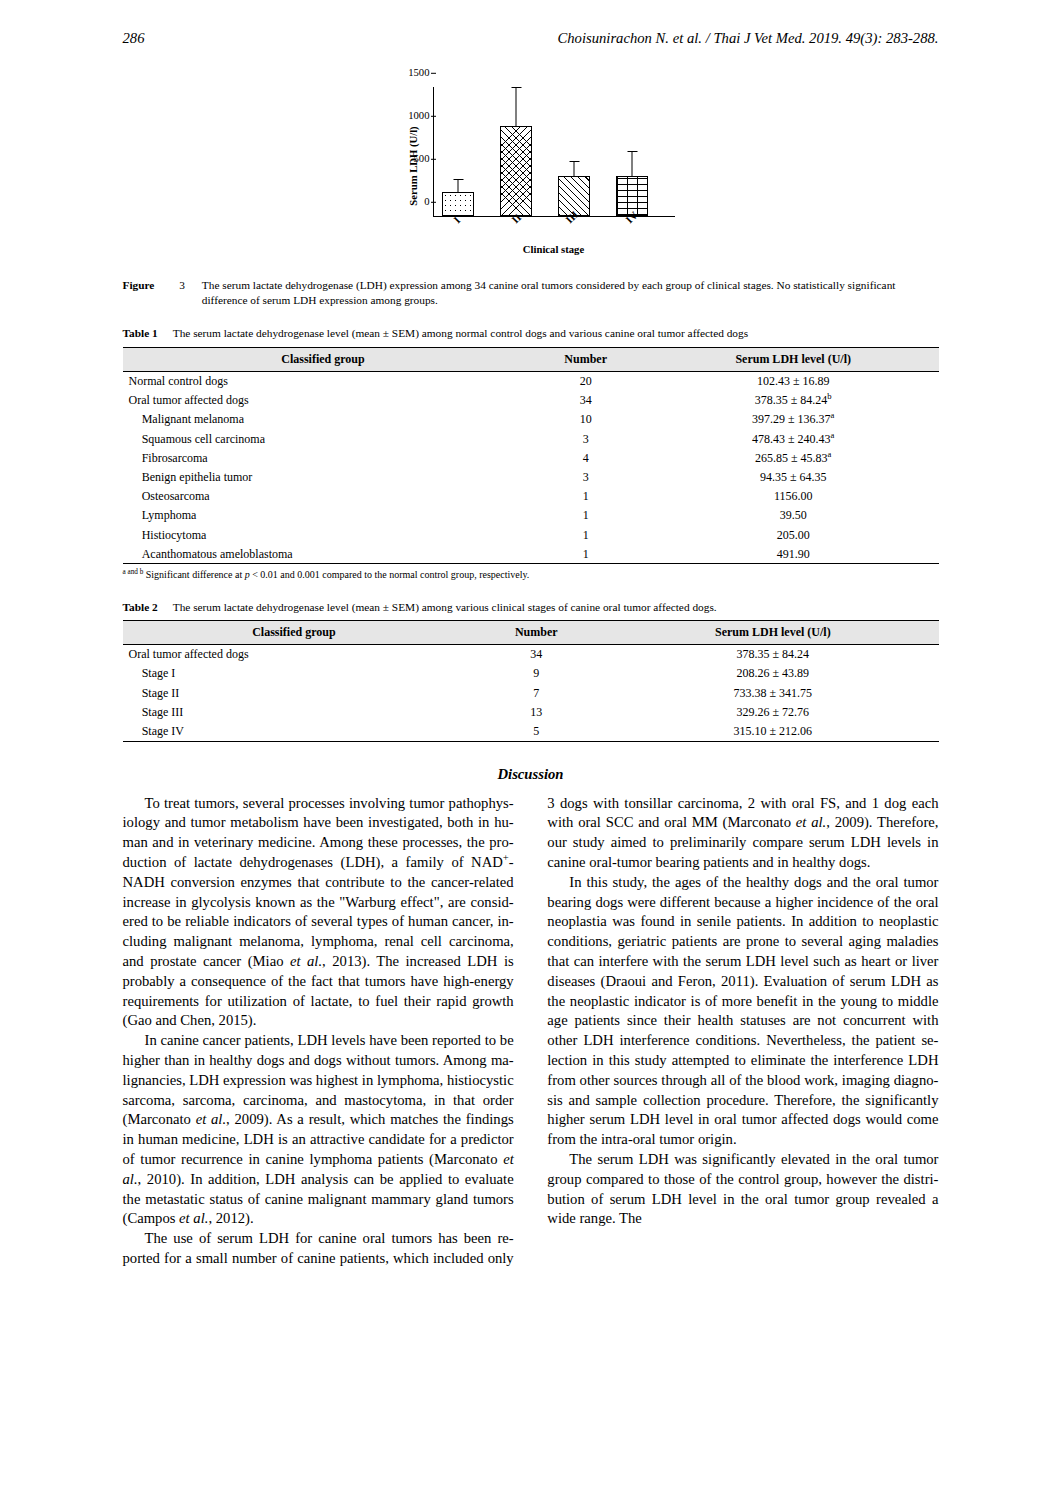286 Choisunirachon N. et al. / Thai J Vet Med. 2019. 49(3): 283-288.
Serum LDH (U/l)
1500 1000 500 0
I II III IV
Clinical stage
Figure 3 The serum lactate dehydrogenase (LDH) expression among 34 canine oral tumors considered by each group of clinical stages. No statistically significant difference of serum LDH expression among groups.
Table 1 The serum lactate dehydrogenase level (mean ± SEM) among normal control dogs and various canine oral tumor affected dogs
| Classified group | Number | Serum LDH level (U/l) |
| --- | --- | --- |
| Normal control dogs | 20 | 102.43 ± 16.89 |
| Oral tumor affected dogs | 34 | 378.35 ± 84.24 b |
| Malignant melanoma | 10 | 397.29 ± 136.37 a |
| Squamous cell carcinoma | 3 | 478.43 ± 240.43 a |
| Fibrosarcoma | 4 | 265.85 ± 45.83 a |
| Benign epithelia tumor | 3 | 94.35 ± 64.35 |
| Osteosarcoma | 1 | 1156.00 |
| Lymphoma | 1 | 39.50 |
| Histiocytoma | 1 | 205.00 |
| Acanthomatous ameloblastoma | 1 | 491.90 |
a and b Significant difference at p < 0.01 and 0.001 compared to the normal control group, respectively.
Table 2 The serum lactate dehydrogenase level (mean ± SEM) among various clinical stages of canine oral tumor affected dogs.
| Classified group | Number | Serum LDH level (U/l) |
| --- | --- | --- |
| Oral tumor affected dogs | 34 | 378.35 ± 84.24 |
| Stage I | 9 | 208.26 ± 43.89 |
| Stage II | 7 | 733.38 ± 341.75 |
| Stage III | 13 | 329.26 ± 72.76 |
| Stage IV | 5 | 315.10 ± 212.06 |
Discussion
To treat tumors, several processes involving tumor pathophysiology and tumor metabolism have been investigated, both in human and in veterinary medicine. Among these processes, the production of lactate dehydrogenases (LDH), a family of NAD+-NADH conversion enzymes that contribute to the cancer-related increase in glycolysis known as the "Warburg effect", are considered to be reliable indicators of several types of human cancer, including malignant melanoma, lymphoma, renal cell carcinoma, and prostate cancer (Miao et al., 2013). The increased LDH is probably a consequence of the fact that tumors have high-energy requirements for utilization of lactate, to fuel their rapid growth (Gao and Chen, 2015).
In canine cancer patients, LDH levels have been reported to be higher than in healthy dogs and dogs without tumors. Among malignancies, LDH expression was highest in lymphoma, histiocystic sarcoma, sarcoma, carcinoma, and mastocytoma, in that order (Marconato et al., 2009). As a result, which matches the findings in human medicine, LDH is an attractive candidate for a predictor of tumor recurrence in canine lymphoma patients (Marconato et al., 2010). In addition, LDH analysis can be applied to evaluate the metastatic status of canine malignant mammary gland tumors (Campos et al., 2012).
The use of serum LDH for canine oral tumors has been reported for a small number of canine patients, which included only 3 dogs with tonsillar carcinoma, 2 with oral FS, and 1 dog each with oral SCC and oral MM (Marconato et al., 2009). Therefore, our study aimed to preliminarily compare serum LDH levels in canine oral-tumor bearing patients and in healthy dogs.
In this study, the ages of the healthy dogs and the oral tumor bearing dogs were different because a higher incidence of the oral neoplastia was found in senile patients. In addition to neoplastic conditions, geriatric patients are prone to several aging maladies that can interfere with the serum LDH level such as heart or liver diseases (Draoui and Feron, 2011). Evaluation of serum LDH as the neoplastic indicator is of more benefit in the young to middle age patients since their health statuses are not concurrent with other LDH interference conditions. Nevertheless, the patient selection in this study attempted to eliminate the interference LDH from other sources through all of the blood work, imaging diagnosis and sample collection procedure. Therefore, the significantly higher serum LDH level in oral tumor affected dogs would come from the intra-oral tumor origin.
The serum LDH was significantly elevated in the oral tumor group compared to those of the control group, however the distribution of serum LDH level in the oral tumor group revealed a wide range. The